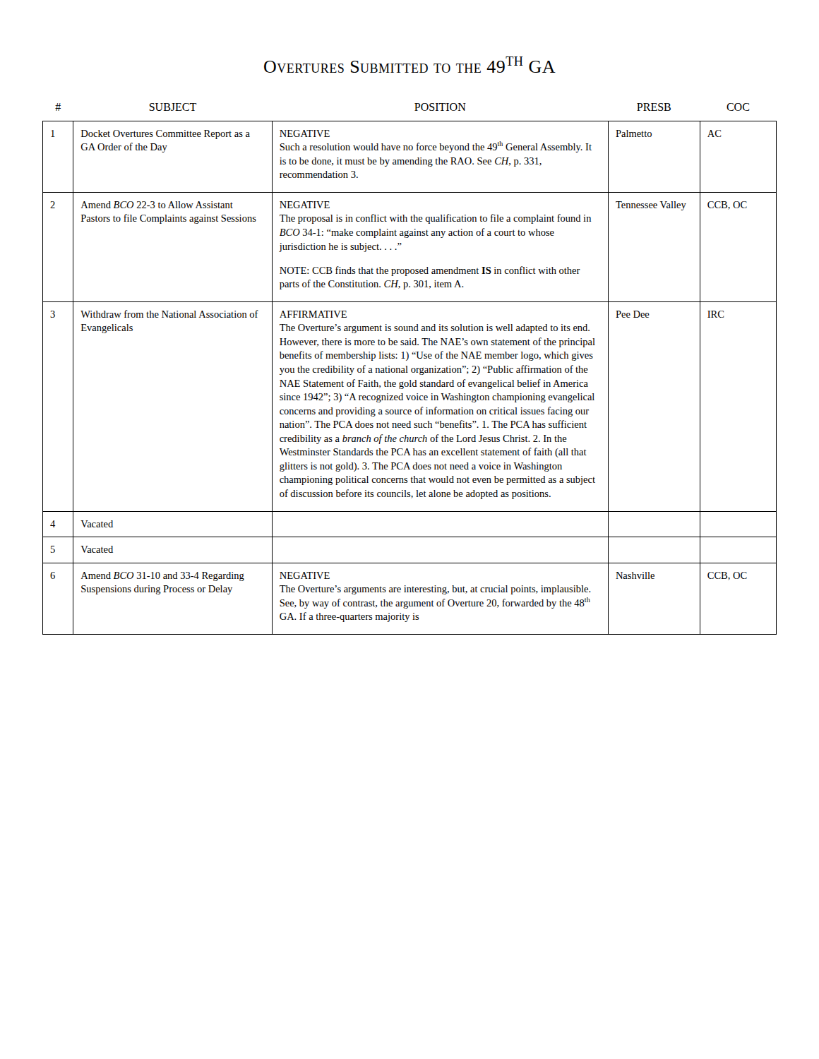Overtures Submitted to the 49TH GA
| # | SUBJECT | POSITION | PRESB | COC |
| --- | --- | --- | --- | --- |
| 1 | Docket Overtures Committee Report as a GA Order of the Day | NEGATIVE Such a resolution would have no force beyond the 49 th General Assembly. It is to be done, it must be by amending the RAO. See CH , p. 331, recommendation 3. | Palmetto | AC |
| 2 | Amend BCO 22-3 to Allow Assistant Pastors to file Complaints against Sessions | NEGATIVE The proposal is in conflict with the qualification to file a complaint found in BCO 34-1: “make complaint against any action of a court to whose jurisdiction he is subject. . . .” NOTE: CCB finds that the proposed amendment IS in conflict with other parts of the Constitution. CH , p. 301, item A. | Tennessee Valley | CCB, OC |
| 3 | Withdraw from the National Association of Evangelicals | AFFIRMATIVE The Overture’s argument is sound and its solution is well adapted to its end. However, there is more to be said. The NAE’s own statement of the principal benefits of membership lists: 1) “Use of the NAE member logo, which gives you the credibility of a national organization”; 2) “Public affirmation of the NAE Statement of Faith, the gold standard of evangelical belief in America since 1942”; 3) “A recognized voice in Washington championing evangelical concerns and providing a source of information on critical issues facing our nation”. The PCA does not need such “benefits”. 1. The PCA has sufficient credibility as a branch of the church of the Lord Jesus Christ. 2. In the Westminster Standards the PCA has an excellent statement of faith (all that glitters is not gold). 3. The PCA does not need a voice in Washington championing political concerns that would not even be permitted as a subject of discussion before its councils, let alone be adopted as positions. | Pee Dee | IRC |
| 4 | Vacated | | | |
| 5 | Vacated | | | |
| 6 | Amend BCO 31-10 and 33-4 Regarding Suspensions during Process or Delay | NEGATIVE The Overture’s arguments are interesting, but, at crucial points, implausible. See, by way of contrast, the argument of Overture 20, forwarded by the 48 th GA. If a three-quarters majority is | Nashville | CCB, OC |